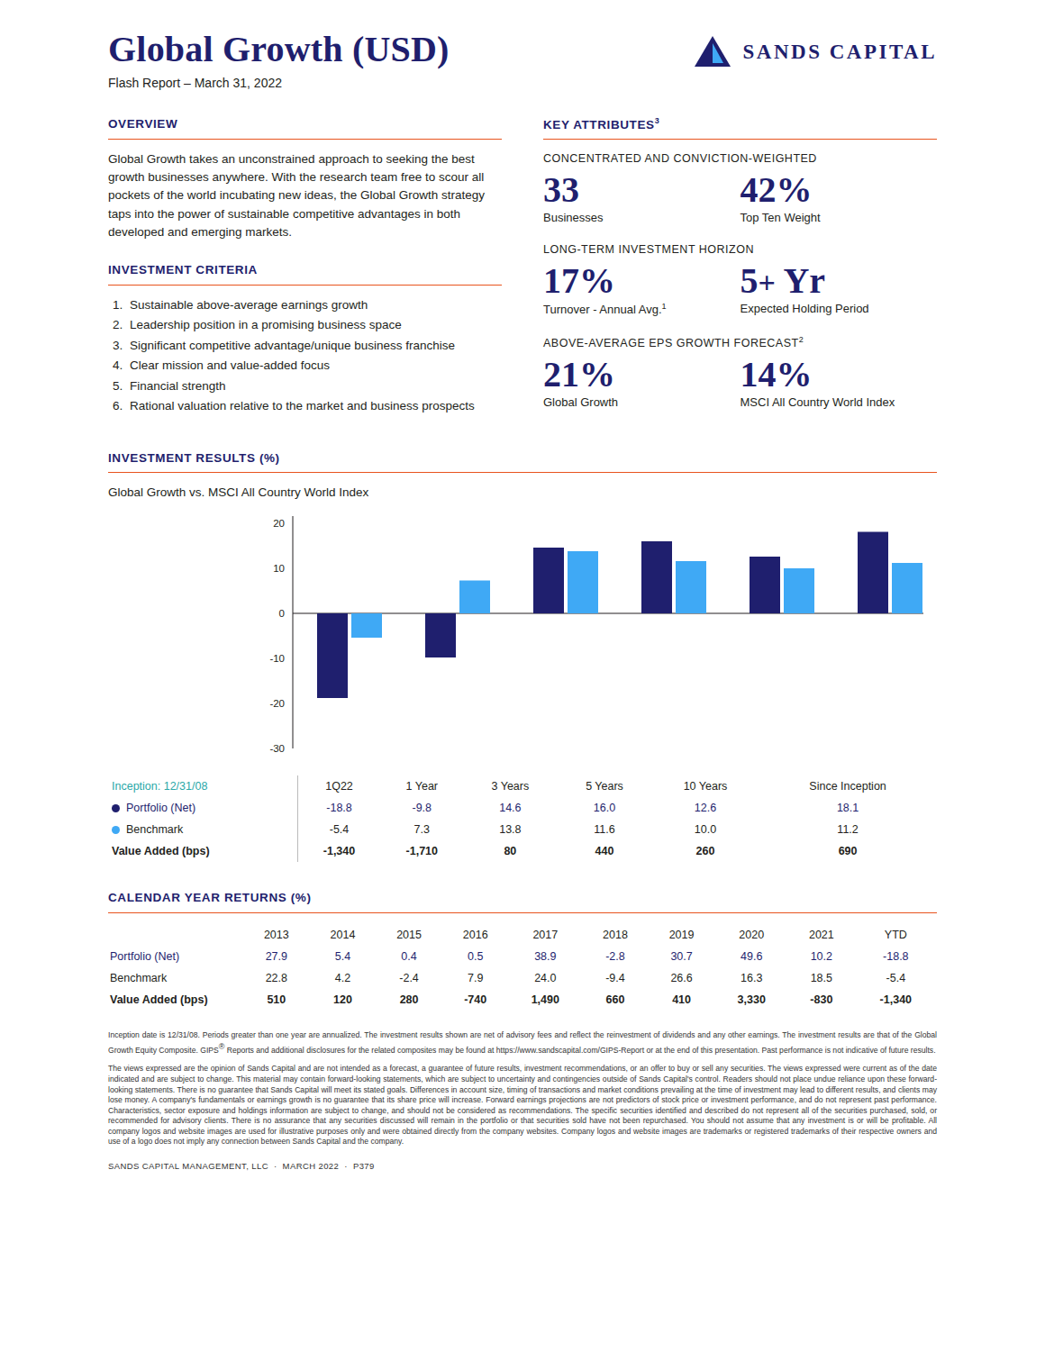Global Growth (USD)
Flash Report – March 31, 2022
SANDS CAPITAL
Overview
Global Growth takes an unconstrained approach to seeking the best growth businesses anywhere. With the research team free to scour all pockets of the world incubating new ideas, the Global Growth strategy taps into the power of sustainable competitive advantages in both developed and emerging markets.
Investment Criteria
Sustainable above-average earnings growth
Leadership position in a promising business space
Significant competitive advantage/unique business franchise
Clear mission and value-added focus
Financial strength
Rational valuation relative to the market and business prospects
Key Attributes3
Concentrated and Conviction-Weighted
33
Businesses
42%
Top Ten Weight
Long-Term Investment Horizon
17%
Turnover - Annual Avg.1
5+ Yr
Expected Holding Period
Above-Average EPS Growth Forecast2
21%
Global Growth
14%
MSCI All Country World Index
Investment Results (%)
Global Growth vs. MSCI All Country World Index
20 10 0 -10 -20 -30 Group 1: 1Q22 -18.8 / -5.4
| Inception: 12/31/08 | 1Q22 | 1 Year | 3 Years | 5 Years | 10 Years | Since Inception |
| --- | --- | --- | --- | --- | --- | --- |
| Portfolio (Net) | -18.8 | -9.8 | 14.6 | 16.0 | 12.6 | 18.1 |
| Benchmark | -5.4 | 7.3 | 13.8 | 11.6 | 10.0 | 11.2 |
| Value Added (bps) | -1,340 | -1,710 | 80 | 440 | 260 | 690 |
Calendar Year Returns (%)
| | 2013 | 2014 | 2015 | 2016 | 2017 | 2018 | 2019 | 2020 | 2021 | YTD |
| --- | --- | --- | --- | --- | --- | --- | --- | --- | --- | --- |
| Portfolio (Net) | 27.9 | 5.4 | 0.4 | 0.5 | 38.9 | -2.8 | 30.7 | 49.6 | 10.2 | -18.8 |
| Benchmark | 22.8 | 4.2 | -2.4 | 7.9 | 24.0 | -9.4 | 26.6 | 16.3 | 18.5 | -5.4 |
| Value Added (bps) | 510 | 120 | 280 | -740 | 1,490 | 660 | 410 | 3,330 | -830 | -1,340 |
Inception date is 12/31/08. Periods greater than one year are annualized. The investment results shown are net of advisory fees and reflect the reinvestment of dividends and any other earnings. The investment results are that of the Global Growth Equity Composite. GIPS® Reports and additional disclosures for the related composites may be found at https://www.sandscapital.com/GIPS-Report or at the end of this presentation. Past performance is not indicative of future results.
The views expressed are the opinion of Sands Capital and are not intended as a forecast, a guarantee of future results, investment recommendations, or an offer to buy or sell any securities. The views expressed were current as of the date indicated and are subject to change. This material may contain forward-looking statements, which are subject to uncertainty and contingencies outside of Sands Capital's control. Readers should not place undue reliance upon these forward-looking statements. There is no guarantee that Sands Capital will meet its stated goals. Differences in account size, timing of transactions and market conditions prevailing at the time of investment may lead to different results, and clients may lose money. A company's fundamentals or earnings growth is no guarantee that its share price will increase. Forward earnings projections are not predictors of stock price or investment performance, and do not represent past performance. Characteristics, sector exposure and holdings information are subject to change, and should not be considered as recommendations. The specific securities identified and described do not represent all of the securities purchased, sold, or recommended for advisory clients. There is no assurance that any securities discussed will remain in the portfolio or that securities sold have not been repurchased. You should not assume that any investment is or will be profitable. All company logos and website images are used for illustrative purposes only and were obtained directly from the company websites. Company logos and website images are trademarks or registered trademarks of their respective owners and use of a logo does not imply any connection between Sands Capital and the company.
SANDS CAPITAL MANAGEMENT, LLC · MARCH 2022 · P379